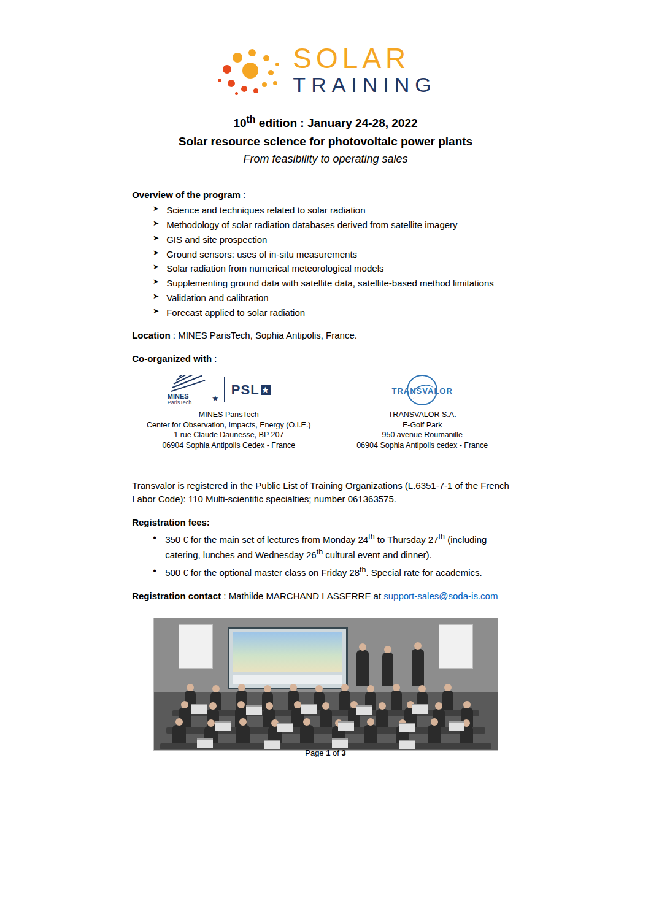SOLAR
TRAINING
10th edition : January 24-28, 2022
Solar resource science for photovoltaic power plants
From feasibility to operating sales
Overview of the program :
Science and techniques related to solar radiation
Methodology of solar radiation databases derived from satellite imagery
GIS and site prospection
Ground sensors: uses of in-situ measurements
Solar radiation from numerical meteorological models
Supplementing ground data with satellite data, satellite-based method limitations
Validation and calibration
Forecast applied to solar radiation
Location : MINES ParisTech, Sophia Antipolis, France.
Co-organized with :
| MINES ParisTech ★ PSL ★ MINES ParisTech Center for Observation, Impacts, Energy (O.I.E.) 1 rue Claude Daunesse, BP 207 06904 Sophia Antipolis Cedex - France | TRANSVALOR TRANSVALOR S.A. E-Golf Park 950 avenue Roumanille 06904 Sophia Antipolis cedex - France |
Transvalor is registered in the Public List of Training Organizations (L.6351-7-1 of the French Labor Code): 110 Multi-scientific specialties; number 061363575.
Registration fees:
350 € for the main set of lectures from Monday 24th to Thursday 27th (including catering, lunches and Wednesday 26th cultural event and dinner).
500 € for the optional master class on Friday 28th. Special rate for academics.
Registration contact : Mathilde MARCHAND LASSERRE at support-sales@soda-is.com
Page 1 of 3